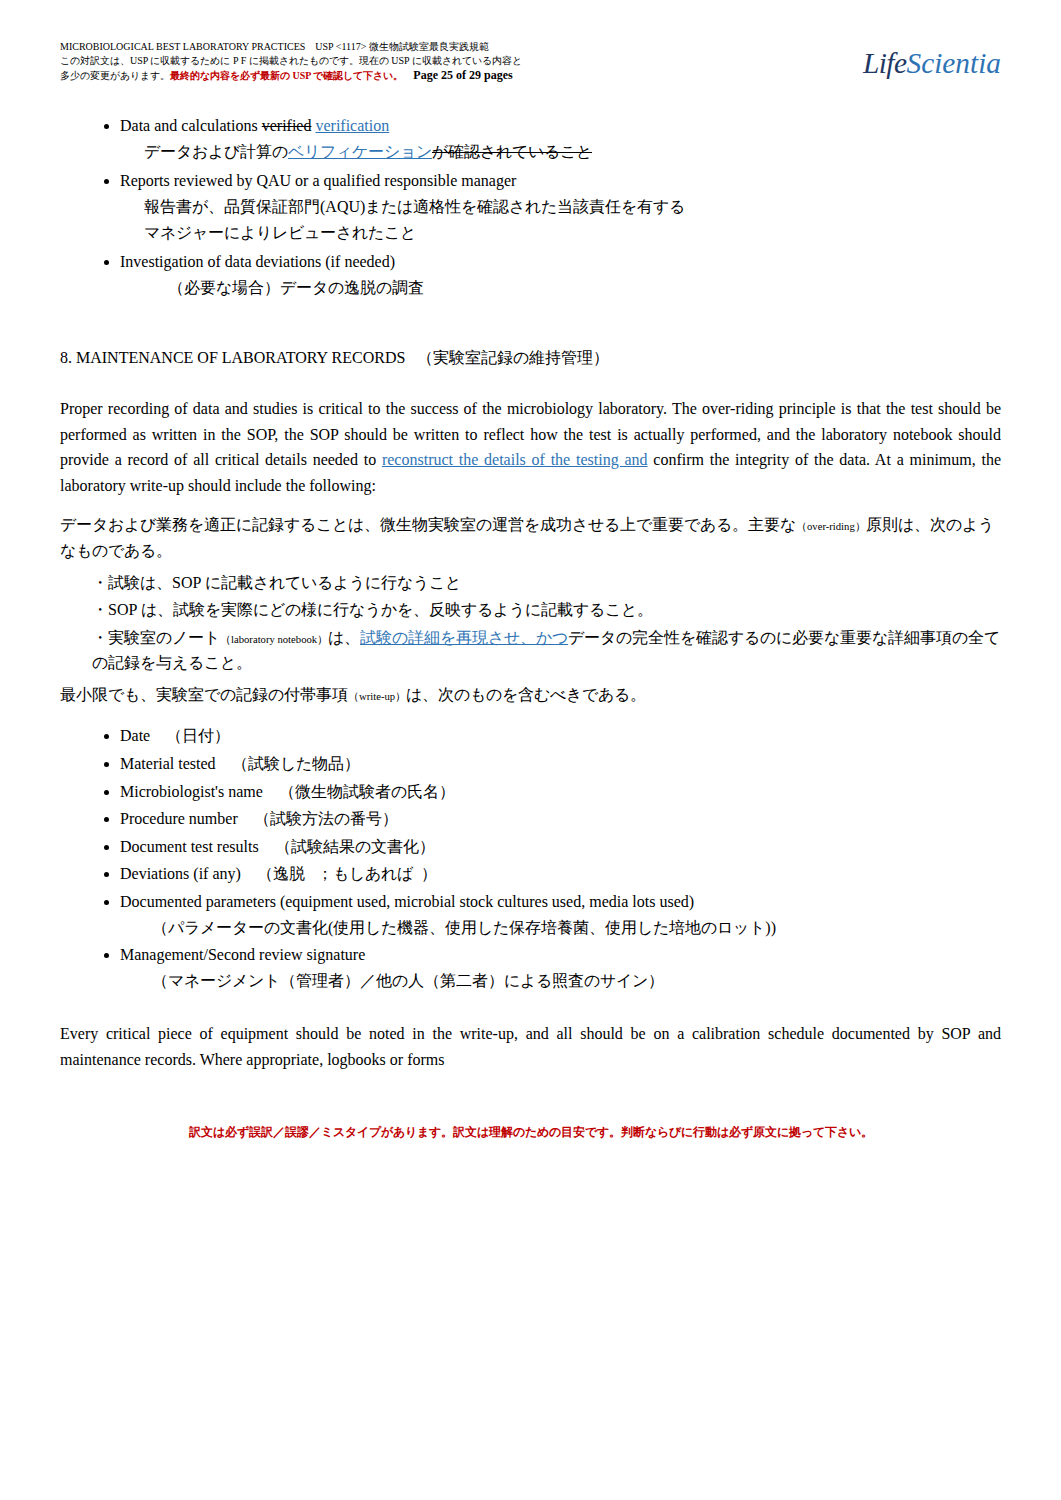MICROBIOLOGICAL BEST LABORATORY PRACTICES USP <1117> 微生物試験室最良実践規範
この対訳文は、USP に収載するために P F に掲載されたものです。現在の USP に収載されている内容と
多少の変更があります。最終的な内容を必ず最新の USP で確認して下さい。 Page 25 of 29 pages
Life Scientia
Data and calculations verified verification データおよび計算のベリフィケーション が確認されていること
Reports reviewed by QAU or a qualified responsible manager 報告書が、品質保証部門(AQU)または適格性を確認された当該責任を有する マネジャーによりレビューされたこと
Investigation of data deviations (if needed) （必要な場合）データの逸脱の調査
8. MAINTENANCE OF LABORATORY RECORDS （実験室記録の維持管理）
Proper recording of data and studies is critical to the success of the microbiology laboratory. The over-riding principle is that the test should be performed as written in the SOP, the SOP should be written to reflect how the test is actually performed, and the laboratory notebook should provide a record of all critical details needed to reconstruct the details of the testing and confirm the integrity of the data. At a minimum, the laboratory write-up should include the following:
データおよび業務を適正に記録することは、微生物実験室の運営を成功させる上で重要である。主要な（over-riding）原則は、次のようなものである。
・試験は、SOP に記載されているように行なうこと
・SOP は、試験を実際にどの様に行なうかを、反映するように記載すること。
・実験室のノート（laboratory notebook）は、試験の詳細を再現させ、かつデータの完全性を確認するのに必要な重要な詳細事項の全ての記録を与えること。
最小限でも、実験室での記録の付帯事項（write-up）は、次のものを含むべきである。
Date （日付）
Material tested （試験した物品）
Microbiologist's name （微生物試験者の氏名）
Procedure number （試験方法の番号）
Document test results （試験結果の文書化）
Deviations (if any) （逸脱 ；もしあれば ）
Documented parameters (equipment used, microbial stock cultures used, media lots used) （パラメーターの文書化(使用した機器、使用した保存培養菌、使用した培地のロット))
Management/Second review signature （マネージメント（管理者）／他の人（第二者）による照査のサイン）
Every critical piece of equipment should be noted in the write-up, and all should be on a calibration schedule documented by SOP and maintenance records. Where appropriate, logbooks or forms
訳文は必ず誤訳／誤謬／ミスタイプがあります。訳文は理解のための目安です。判断ならびに行動は必ず原文に拠って下さい。